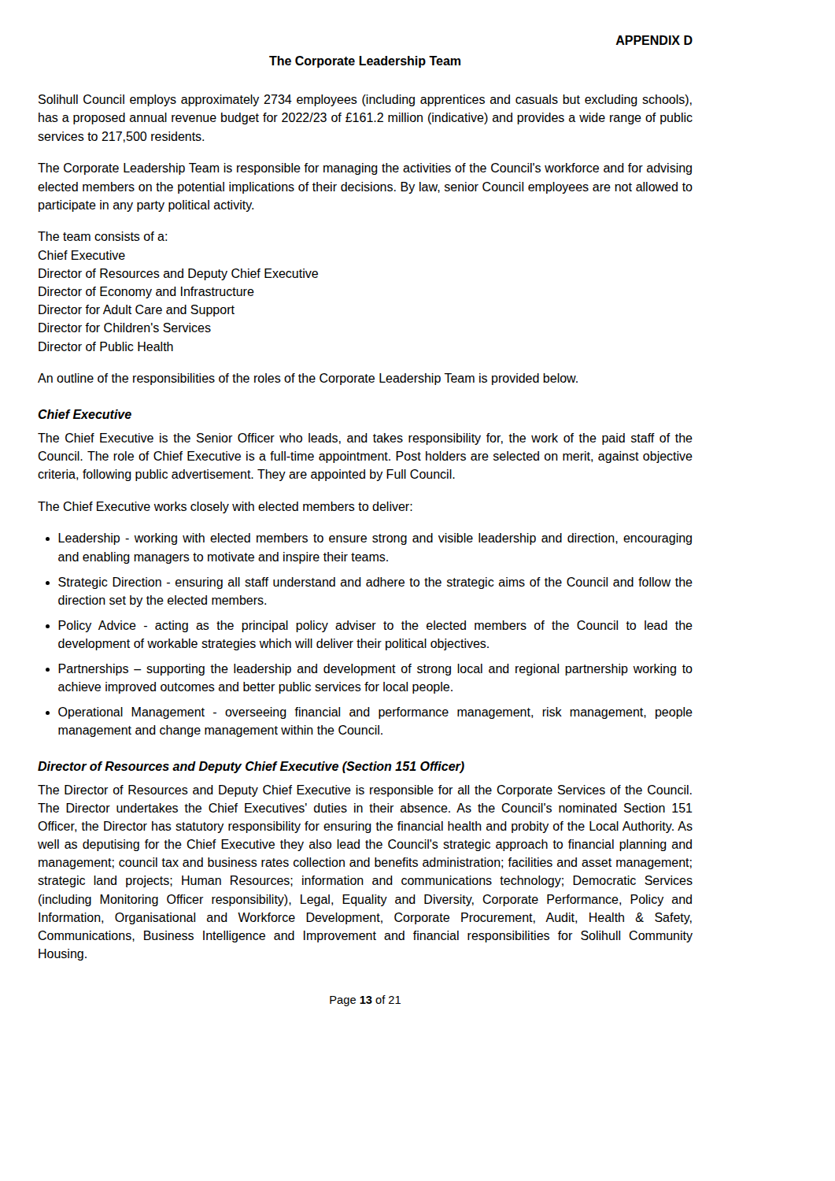APPENDIX D
The Corporate Leadership Team
Solihull Council employs approximately 2734 employees (including apprentices and casuals but excluding schools), has a proposed annual revenue budget for 2022/23 of £161.2 million (indicative) and provides a wide range of public services to 217,500 residents.
The Corporate Leadership Team is responsible for managing the activities of the Council's workforce and for advising elected members on the potential implications of their decisions. By law, senior Council employees are not allowed to participate in any party political activity.
The team consists of a:
Chief Executive
Director of Resources and Deputy Chief Executive
Director of Economy and Infrastructure
Director for Adult Care and Support
Director for Children's Services
Director of Public Health
An outline of the responsibilities of the roles of the Corporate Leadership Team is provided below.
Chief Executive
The Chief Executive is the Senior Officer who leads, and takes responsibility for, the work of the paid staff of the Council. The role of Chief Executive is a full-time appointment. Post holders are selected on merit, against objective criteria, following public advertisement. They are appointed by Full Council.
The Chief Executive works closely with elected members to deliver:
Leadership - working with elected members to ensure strong and visible leadership and direction, encouraging and enabling managers to motivate and inspire their teams.
Strategic Direction - ensuring all staff understand and adhere to the strategic aims of the Council and follow the direction set by the elected members.
Policy Advice - acting as the principal policy adviser to the elected members of the Council to lead the development of workable strategies which will deliver their political objectives.
Partnerships – supporting the leadership and development of strong local and regional partnership working to achieve improved outcomes and better public services for local people.
Operational Management - overseeing financial and performance management, risk management, people management and change management within the Council.
Director of Resources and Deputy Chief Executive (Section 151 Officer)
The Director of Resources and Deputy Chief Executive is responsible for all the Corporate Services of the Council. The Director undertakes the Chief Executives' duties in their absence. As the Council's nominated Section 151 Officer, the Director has statutory responsibility for ensuring the financial health and probity of the Local Authority. As well as deputising for the Chief Executive they also lead the Council's strategic approach to financial planning and management; council tax and business rates collection and benefits administration; facilities and asset management; strategic land projects; Human Resources; information and communications technology; Democratic Services (including Monitoring Officer responsibility), Legal, Equality and Diversity, Corporate Performance, Policy and Information, Organisational and Workforce Development, Corporate Procurement, Audit, Health & Safety, Communications, Business Intelligence and Improvement and financial responsibilities for Solihull Community Housing.
Page 13 of 21